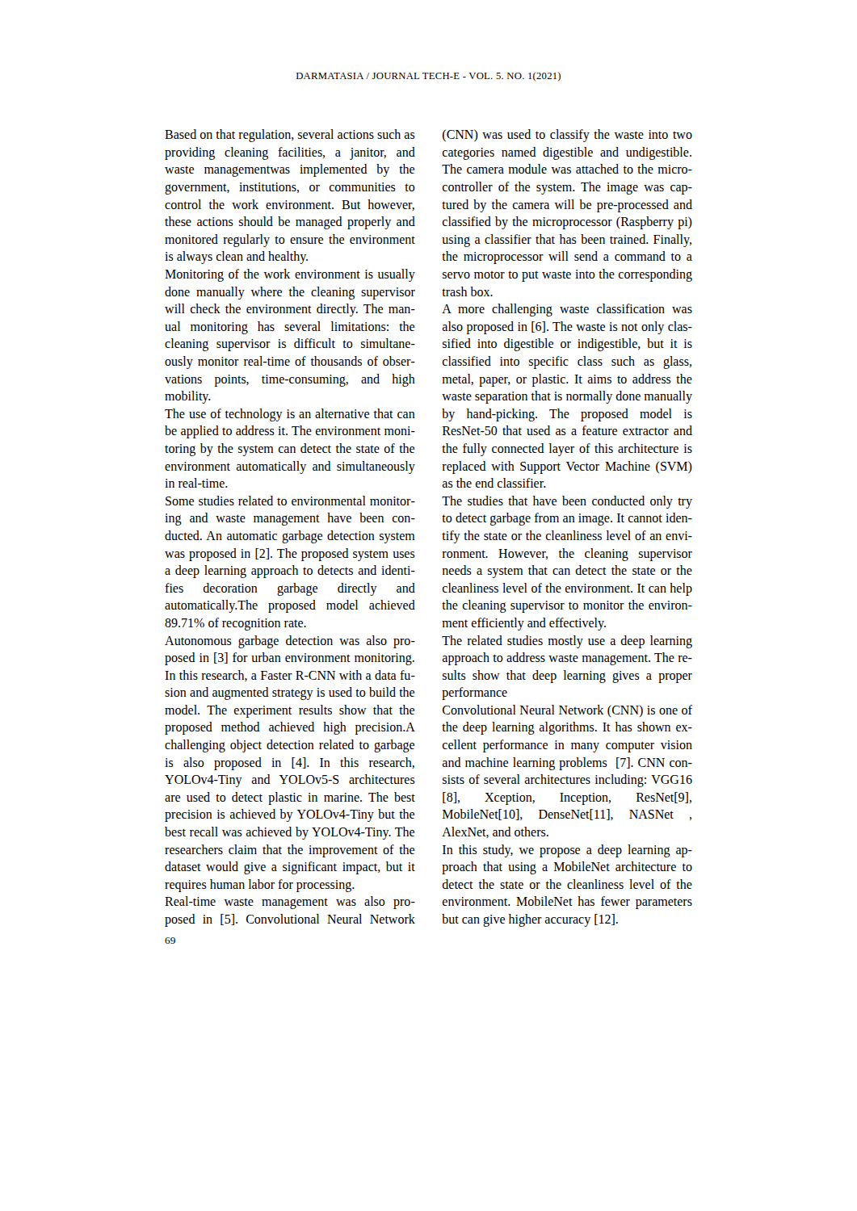DARMATASIA / JOURNAL TECH-E - VOL. 5. NO. 1(2021)
Based on that regulation, several actions such as providing cleaning facilities, a janitor, and waste managementwas implemented by the government, institutions, or communities to control the work environment. But however, these actions should be managed properly and monitored regularly to ensure the environment is always clean and healthy.
Monitoring of the work environment is usually done manually where the cleaning supervisor will check the environment directly. The manual monitoring has several limitations: the cleaning supervisor is difficult to simultaneously monitor real-time of thousands of observations points, time-consuming, and high mobility.
The use of technology is an alternative that can be applied to address it. The environment monitoring by the system can detect the state of the environment automatically and simultaneously in real-time.
Some studies related to environmental monitoring and waste management have been conducted. An automatic garbage detection system was proposed in [2]. The proposed system uses a deep learning approach to detects and identifies decoration garbage directly and automatically.The proposed model achieved 89.71% of recognition rate.
Autonomous garbage detection was also proposed in [3] for urban environment monitoring. In this research, a Faster R-CNN with a data fusion and augmented strategy is used to build the model. The experiment results show that the proposed method achieved high precision.A challenging object detection related to garbage is also proposed in [4]. In this research, YOLOv4-Tiny and YOLOv5-S architectures are used to detect plastic in marine. The best precision is achieved by YOLOv4-Tiny but the best recall was achieved by YOLOv4-Tiny. The researchers claim that the improvement of the dataset would give a significant impact, but it requires human labor for processing.
Real-time waste management was also proposed in [5]. Convolutional Neural Network (CNN) was used to classify the waste into two categories named digestible and undigestible. The camera module was attached to the microcontroller of the system. The image was captured by the camera will be pre-processed and classified by the microprocessor (Raspberry pi) using a classifier that has been trained. Finally, the microprocessor will send a command to a servo motor to put waste into the corresponding trash box.
A more challenging waste classification was also proposed in [6]. The waste is not only classified into digestible or indigestible, but it is classified into specific class such as glass, metal, paper, or plastic. It aims to address the waste separation that is normally done manually by hand-picking. The proposed model is ResNet-50 that used as a feature extractor and the fully connected layer of this architecture is replaced with Support Vector Machine (SVM) as the end classifier.
The studies that have been conducted only try to detect garbage from an image. It cannot identify the state or the cleanliness level of an environment. However, the cleaning supervisor needs a system that can detect the state or the cleanliness level of the environment. It can help the cleaning supervisor to monitor the environment efficiently and effectively.
The related studies mostly use a deep learning approach to address waste management. The results show that deep learning gives a proper performance
Convolutional Neural Network (CNN) is one of the deep learning algorithms. It has shown excellent performance in many computer vision and machine learning problems [7]. CNN consists of several architectures including: VGG16 [8], Xception, Inception, ResNet[9], MobileNet[10], DenseNet[11], NASNet , AlexNet, and others.
In this study, we propose a deep learning approach that using a MobileNet architecture to detect the state or the cleanliness level of the environment. MobileNet has fewer parameters but can give higher accuracy [12].
69